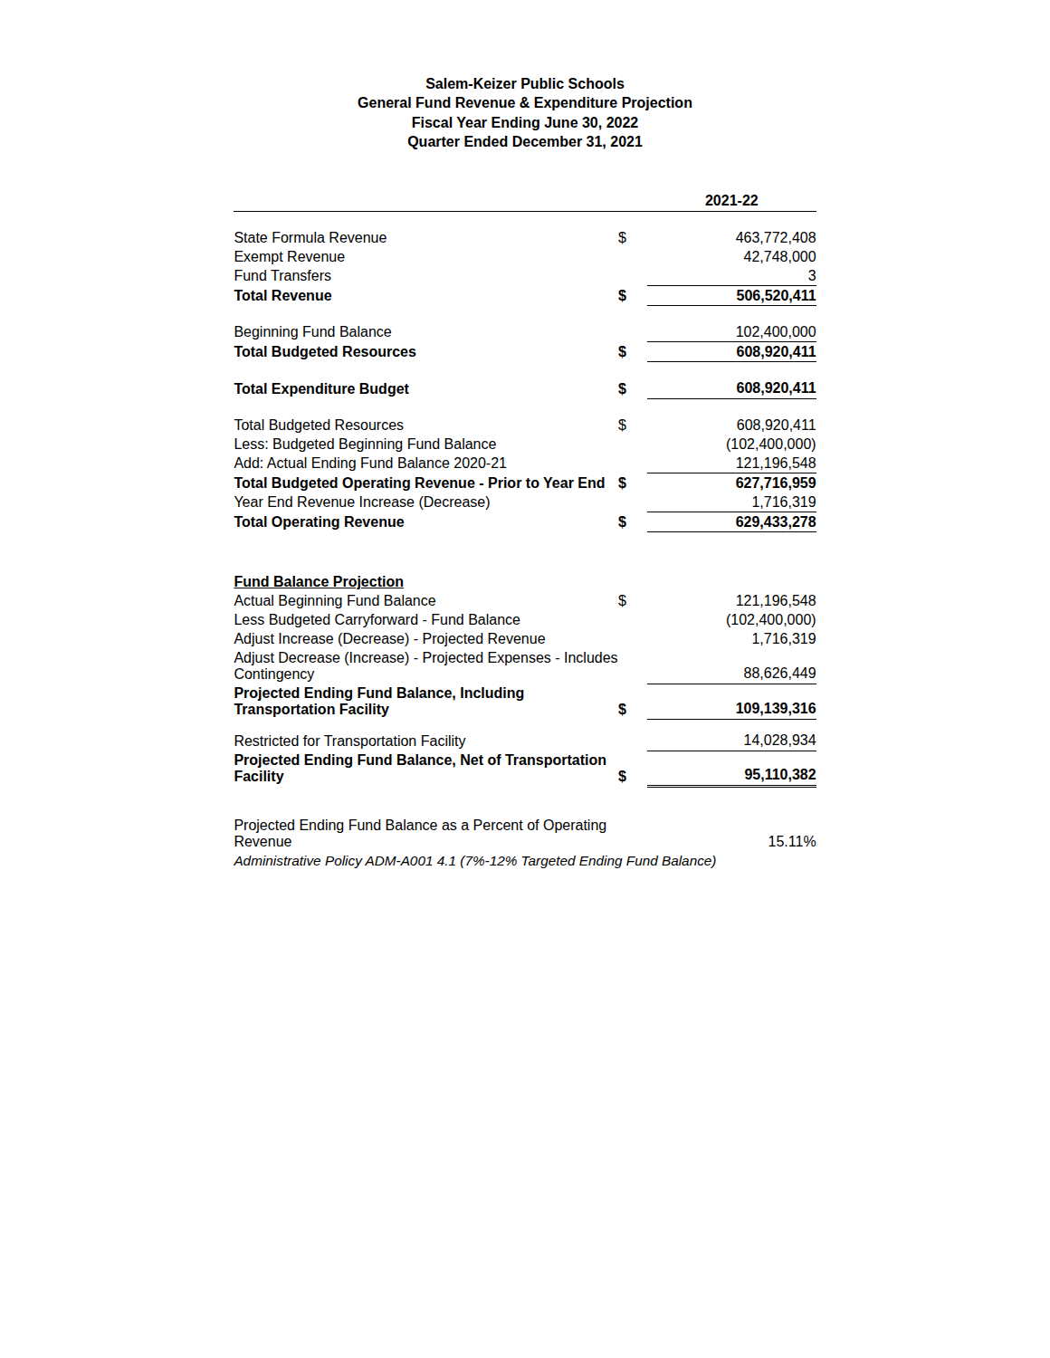Salem-Keizer Public Schools
General Fund Revenue & Expenditure Projection
Fiscal Year Ending June 30, 2022
Quarter Ended December 31, 2021
| | | 2021-22 |
| State Formula Revenue | $ | 463,772,408 |
| Exempt Revenue | | 42,748,000 |
| Fund Transfers | | 3 |
| Total Revenue | $ | 506,520,411 |
| Beginning Fund Balance | | 102,400,000 |
| Total Budgeted Resources | $ | 608,920,411 |
| Total Expenditure Budget | $ | 608,920,411 |
| Total Budgeted Resources | $ | 608,920,411 |
| Less: Budgeted Beginning Fund Balance | | (102,400,000) |
| Add: Actual Ending Fund Balance 2020-21 | | 121,196,548 |
| Total Budgeted Operating Revenue - Prior to Year End | $ | 627,716,959 |
| Year End Revenue Increase (Decrease) | | 1,716,319 |
| Total Operating Revenue | $ | 629,433,278 |
| Fund Balance Projection | | |
| Actual Beginning Fund Balance | $ | 121,196,548 |
| Less Budgeted Carryforward - Fund Balance | | (102,400,000) |
| Adjust Increase (Decrease) - Projected Revenue | | 1,716,319 |
| Adjust Decrease (Increase) - Projected Expenses - Includes Contingency | | 88,626,449 |
| Projected Ending Fund Balance, Including Transportation Facility | $ | 109,139,316 |
| Restricted for Transportation Facility | | 14,028,934 |
| Projected Ending Fund Balance, Net of Transportation Facility | $ | 95,110,382 |
| Projected Ending Fund Balance as a Percent of Operating Revenue | | 15.11% |
| Administrative Policy ADM-A001 4.1 (7%-12% Targeted Ending Fund Balance) |